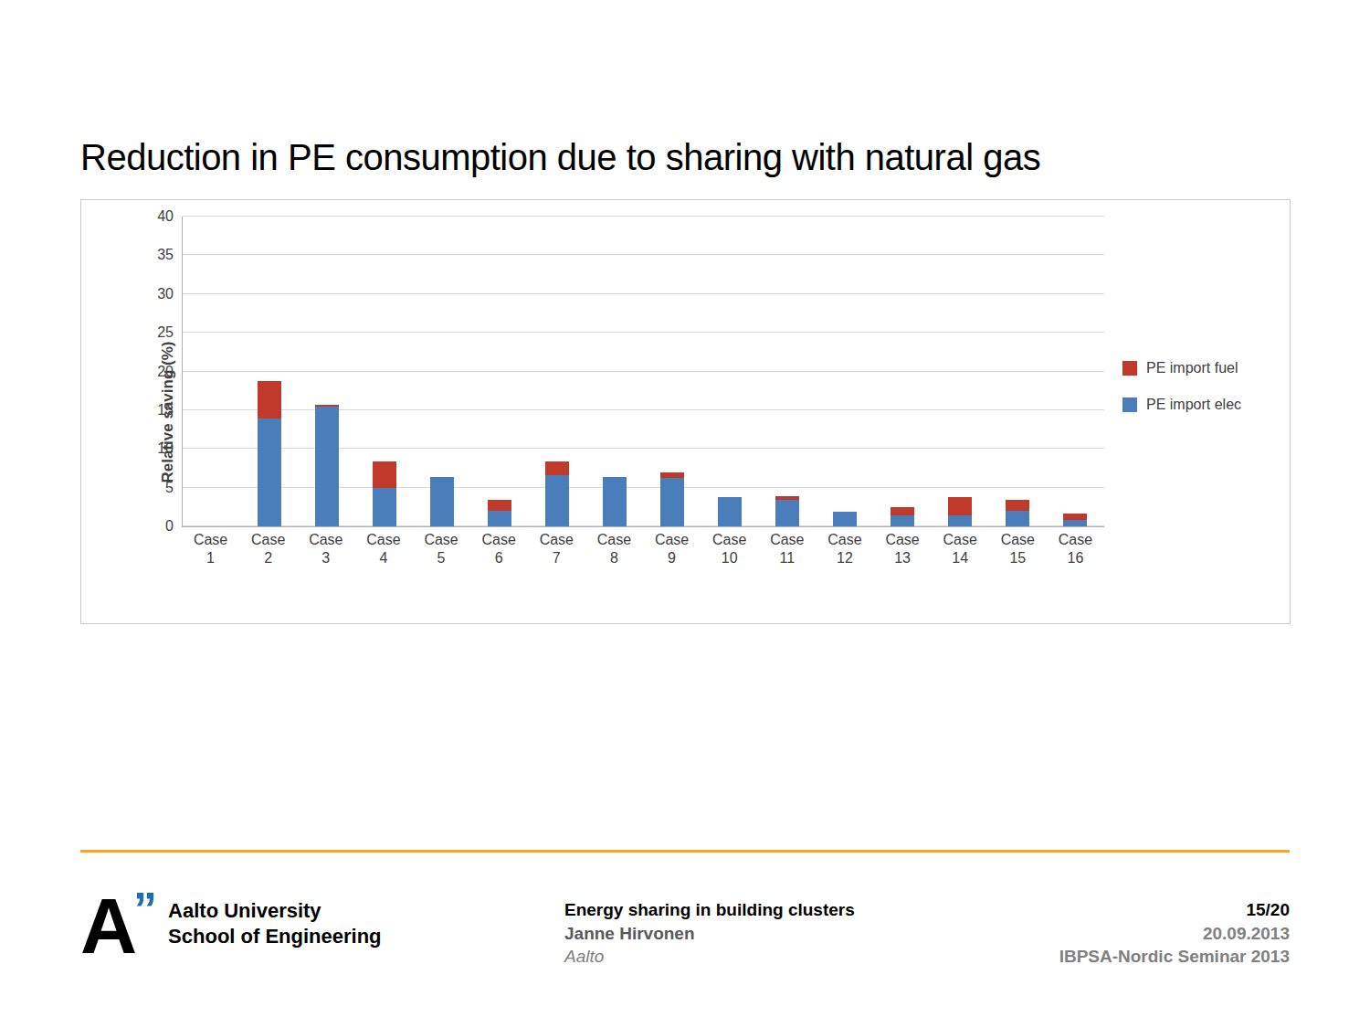Reduction in PE consumption due to sharing with natural gas
Relative saving (%)
0
5
10
15
20
25
30
35
40
Case
1
Case
2
Case
3
Case
4
Case
5
Case
6
Case
7
Case
8
Case
9
Case
10
Case
11
Case
12
Case
13
Case
14
Case
15
Case
16
PE import fuel
PE import elec
A”
Aalto University
School of Engineering
Energy sharing in building clusters
Janne Hirvonen
Aalto
15/20
20.09.2013
IBPSA-Nordic Seminar 2013